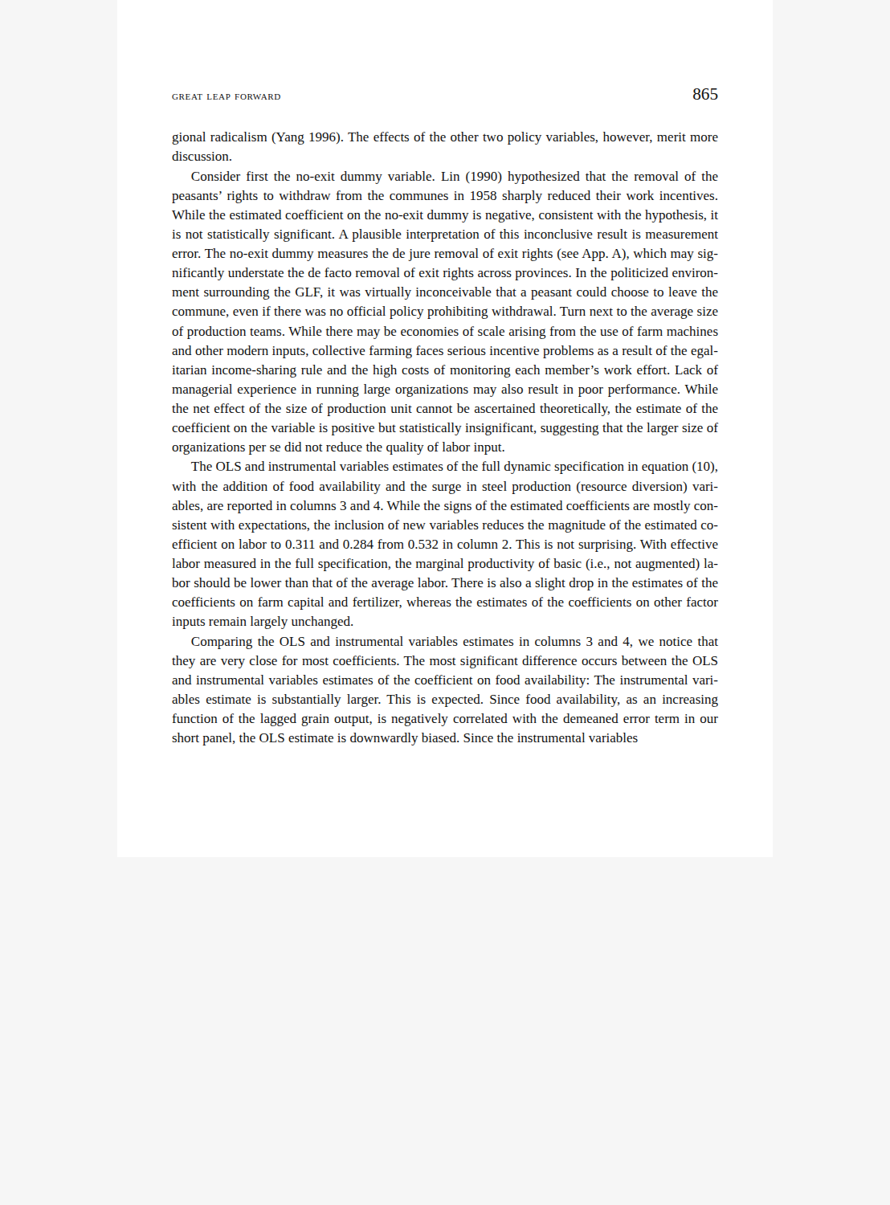great leap forward 865
gional radicalism (Yang 1996). The effects of the other two policy variables, however, merit more discussion.
Consider first the no-exit dummy variable. Lin (1990) hypothesized that the removal of the peasants’ rights to withdraw from the communes in 1958 sharply reduced their work incentives. While the estimated coefficient on the no-exit dummy is negative, consistent with the hypothesis, it is not statistically significant. A plausible interpretation of this inconclusive result is measurement error. The no-exit dummy measures the de jure removal of exit rights (see App. A), which may significantly understate the de facto removal of exit rights across provinces. In the politicized environment surrounding the GLF, it was virtually inconceivable that a peasant could choose to leave the commune, even if there was no official policy prohibiting withdrawal. Turn next to the average size of production teams. While there may be economies of scale arising from the use of farm machines and other modern inputs, collective farming faces serious incentive problems as a result of the egalitarian income-sharing rule and the high costs of monitoring each member’s work effort. Lack of managerial experience in running large organizations may also result in poor performance. While the net effect of the size of production unit cannot be ascertained theoretically, the estimate of the coefficient on the variable is positive but statistically insignificant, suggesting that the larger size of organizations per se did not reduce the quality of labor input.
The OLS and instrumental variables estimates of the full dynamic specification in equation (10), with the addition of food availability and the surge in steel production (resource diversion) variables, are reported in columns 3 and 4. While the signs of the estimated coefficients are mostly consistent with expectations, the inclusion of new variables reduces the magnitude of the estimated coefficient on labor to 0.311 and 0.284 from 0.532 in column 2. This is not surprising. With effective labor measured in the full specification, the marginal productivity of basic (i.e., not augmented) labor should be lower than that of the average labor. There is also a slight drop in the estimates of the coefficients on farm capital and fertilizer, whereas the estimates of the coefficients on other factor inputs remain largely unchanged.
Comparing the OLS and instrumental variables estimates in columns 3 and 4, we notice that they are very close for most coefficients. The most significant difference occurs between the OLS and instrumental variables estimates of the coefficient on food availability: The instrumental variables estimate is substantially larger. This is expected. Since food availability, as an increasing function of the lagged grain output, is negatively correlated with the demeaned error term in our short panel, the OLS estimate is downwardly biased. Since the instrumental variables